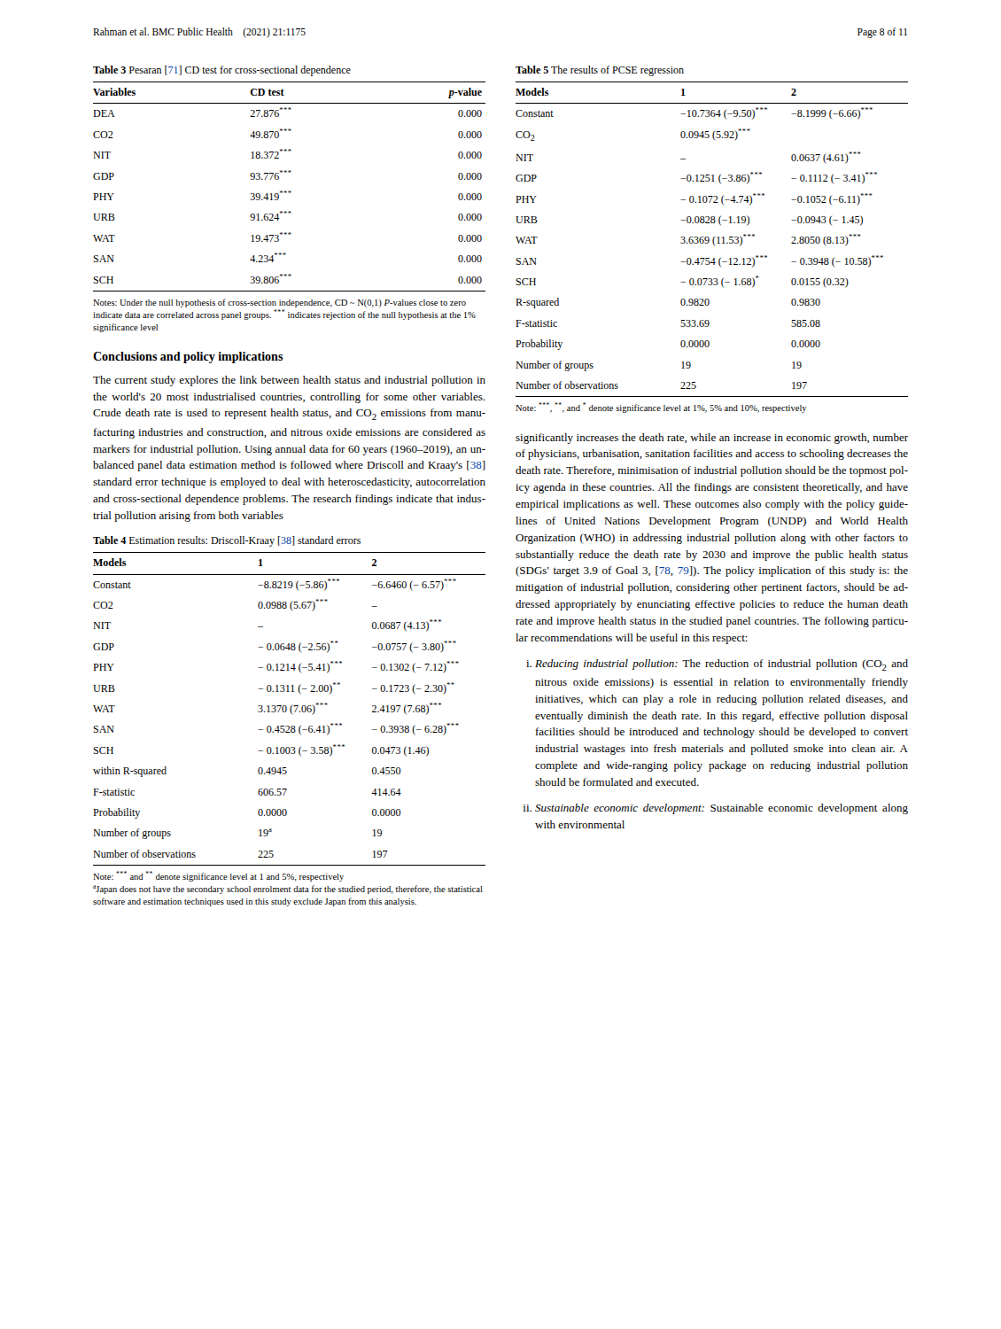Rahman et al. BMC Public Health (2021) 21:1175
Page 8 of 11
Table 3 Pesaran [ 71 ] CD test for cross-sectional dependence
| Variables | CD test | p -value |
| --- | --- | --- |
| DEA | 27.876 *** | 0.000 |
| CO2 | 49.870 *** | 0.000 |
| NIT | 18.372 *** | 0.000 |
| GDP | 93.776 *** | 0.000 |
| PHY | 39.419 *** | 0.000 |
| URB | 91.624 *** | 0.000 |
| WAT | 19.473 *** | 0.000 |
| SAN | 4.234 *** | 0.000 |
| SCH | 39.806 *** | 0.000 |
Notes: Under the null hypothesis of cross-section independence, CD ~ N(0,1) P-values close to zero indicate data are correlated across panel groups. *** indicates rejection of the null hypothesis at the 1% significance level
Conclusions and policy implications
The current study explores the link between health status and industrial pollution in the world's 20 most industrialised countries, controlling for some other variables. Crude death rate is used to represent health status, and CO2 emissions from manufacturing industries and construction, and nitrous oxide emissions are considered as markers for industrial pollution. Using annual data for 60 years (1960–2019), an unbalanced panel data estimation method is followed where Driscoll and Kraay's [38] standard error technique is employed to deal with heteroscedasticity, autocorrelation and cross-sectional dependence problems. The research findings indicate that industrial pollution arising from both variables
Table 4 Estimation results: Driscoll-Kraay [ 38 ] standard errors
| Models | 1 | 2 |
| --- | --- | --- |
| Constant | −8.8219 (−5.86) *** | −6.6460 (− 6.57) *** |
| CO2 | 0.0988 (5.67) *** | – |
| NIT | – | 0.0687 (4.13) *** |
| GDP | − 0.0648 (−2.56) ** | −0.0757 (− 3.80) *** |
| PHY | − 0.1214 (−5.41) *** | − 0.1302 (− 7.12) *** |
| URB | − 0.1311 (− 2.00) ** | − 0.1723 (− 2.30) ** |
| WAT | 3.1370 (7.06) *** | 2.4197 (7.68) *** |
| SAN | − 0.4528 (−6.41) *** | − 0.3938 (− 6.28) *** |
| SCH | − 0.1003 (− 3.58) *** | 0.0473 (1.46) |
| within R-squared | 0.4945 | 0.4550 |
| F-statistic | 606.57 | 414.64 |
| Probability | 0.0000 | 0.0000 |
| Number of groups | 19 a | 19 |
| Number of observations | 225 | 197 |
Note: *** and ** denote significance level at 1 and 5%, respectively
aJapan does not have the secondary school enrolment data for the studied period, therefore, the statistical software and estimation techniques used in this study exclude Japan from this analysis.
Table 5 The results of PCSE regression
| Models | 1 | 2 |
| --- | --- | --- |
| Constant | −10.7364 (−9.50) *** | −8.1999 (−6.66) *** |
| CO 2 | 0.0945 (5.92) *** | |
| NIT | – | 0.0637 (4.61) *** |
| GDP | −0.1251 (−3.86) *** | − 0.1112 (− 3.41) *** |
| PHY | − 0.1072 (−4.74) *** | −0.1052 (−6.11) *** |
| URB | −0.0828 (−1.19) | −0.0943 (− 1.45) |
| WAT | 3.6369 (11.53) *** | 2.8050 (8.13) *** |
| SAN | −0.4754 (−12.12) *** | − 0.3948 (− 10.58) *** |
| SCH | − 0.0733 (− 1.68) * | 0.0155 (0.32) |
| R-squared | 0.9820 | 0.9830 |
| F-statistic | 533.69 | 585.08 |
| Probability | 0.0000 | 0.0000 |
| Number of groups | 19 | 19 |
| Number of observations | 225 | 197 |
Note: ***, **, and * denote significance level at 1%, 5% and 10%, respectively
significantly increases the death rate, while an increase in economic growth, number of physicians, urbanisation, sanitation facilities and access to schooling decreases the death rate. Therefore, minimisation of industrial pollution should be the topmost policy agenda in these countries. All the findings are consistent theoretically, and have empirical implications as well. These outcomes also comply with the policy guidelines of United Nations Development Program (UNDP) and World Health Organization (WHO) in addressing industrial pollution along with other factors to substantially reduce the death rate by 2030 and improve the public health status (SDGs' target 3.9 of Goal 3, [78, 79]). The policy implication of this study is: the mitigation of industrial pollution, considering other pertinent factors, should be addressed appropriately by enunciating effective policies to reduce the human death rate and improve health status in the studied panel countries. The following particular recommendations will be useful in this respect:
Reducing industrial pollution: The reduction of industrial pollution (CO2 and nitrous oxide emissions) is essential in relation to environmentally friendly initiatives, which can play a role in reducing pollution related diseases, and eventually diminish the death rate. In this regard, effective pollution disposal facilities should be introduced and technology should be developed to convert industrial wastages into fresh materials and polluted smoke into clean air. A complete and wide-ranging policy package on reducing industrial pollution should be formulated and executed.
Sustainable economic development: Sustainable economic development along with environmental